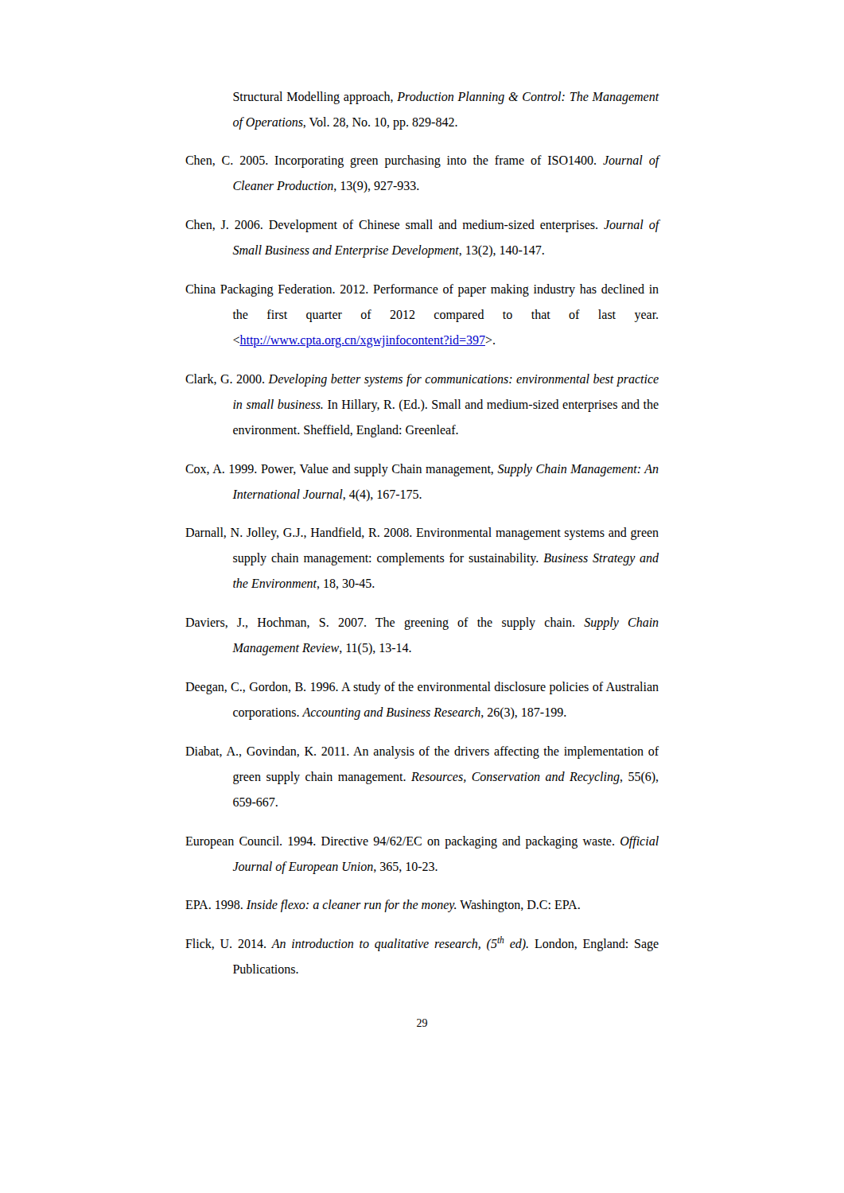Structural Modelling approach, Production Planning & Control: The Management of Operations, Vol. 28, No. 10, pp. 829-842.
Chen, C. 2005. Incorporating green purchasing into the frame of ISO1400. Journal of Cleaner Production, 13(9), 927-933.
Chen, J. 2006. Development of Chinese small and medium-sized enterprises. Journal of Small Business and Enterprise Development, 13(2), 140-147.
China Packaging Federation. 2012. Performance of paper making industry has declined in the first quarter of 2012 compared to that of last year. <http://www.cpta.org.cn/xgwjinfocontent?id=397>.
Clark, G. 2000. Developing better systems for communications: environmental best practice in small business. In Hillary, R. (Ed.). Small and medium-sized enterprises and the environment. Sheffield, England: Greenleaf.
Cox, A. 1999. Power, Value and supply Chain management, Supply Chain Management: An International Journal, 4(4), 167-175.
Darnall, N. Jolley, G.J., Handfield, R. 2008. Environmental management systems and green supply chain management: complements for sustainability. Business Strategy and the Environment, 18, 30-45.
Daviers, J., Hochman, S. 2007. The greening of the supply chain. Supply Chain Management Review, 11(5), 13-14.
Deegan, C., Gordon, B. 1996. A study of the environmental disclosure policies of Australian corporations. Accounting and Business Research, 26(3), 187-199.
Diabat, A., Govindan, K. 2011. An analysis of the drivers affecting the implementation of green supply chain management. Resources, Conservation and Recycling, 55(6), 659-667.
European Council. 1994. Directive 94/62/EC on packaging and packaging waste. Official Journal of European Union, 365, 10-23.
EPA. 1998. Inside flexo: a cleaner run for the money. Washington, D.C: EPA.
Flick, U. 2014. An introduction to qualitative research, (5th ed). London, England: Sage Publications.
29